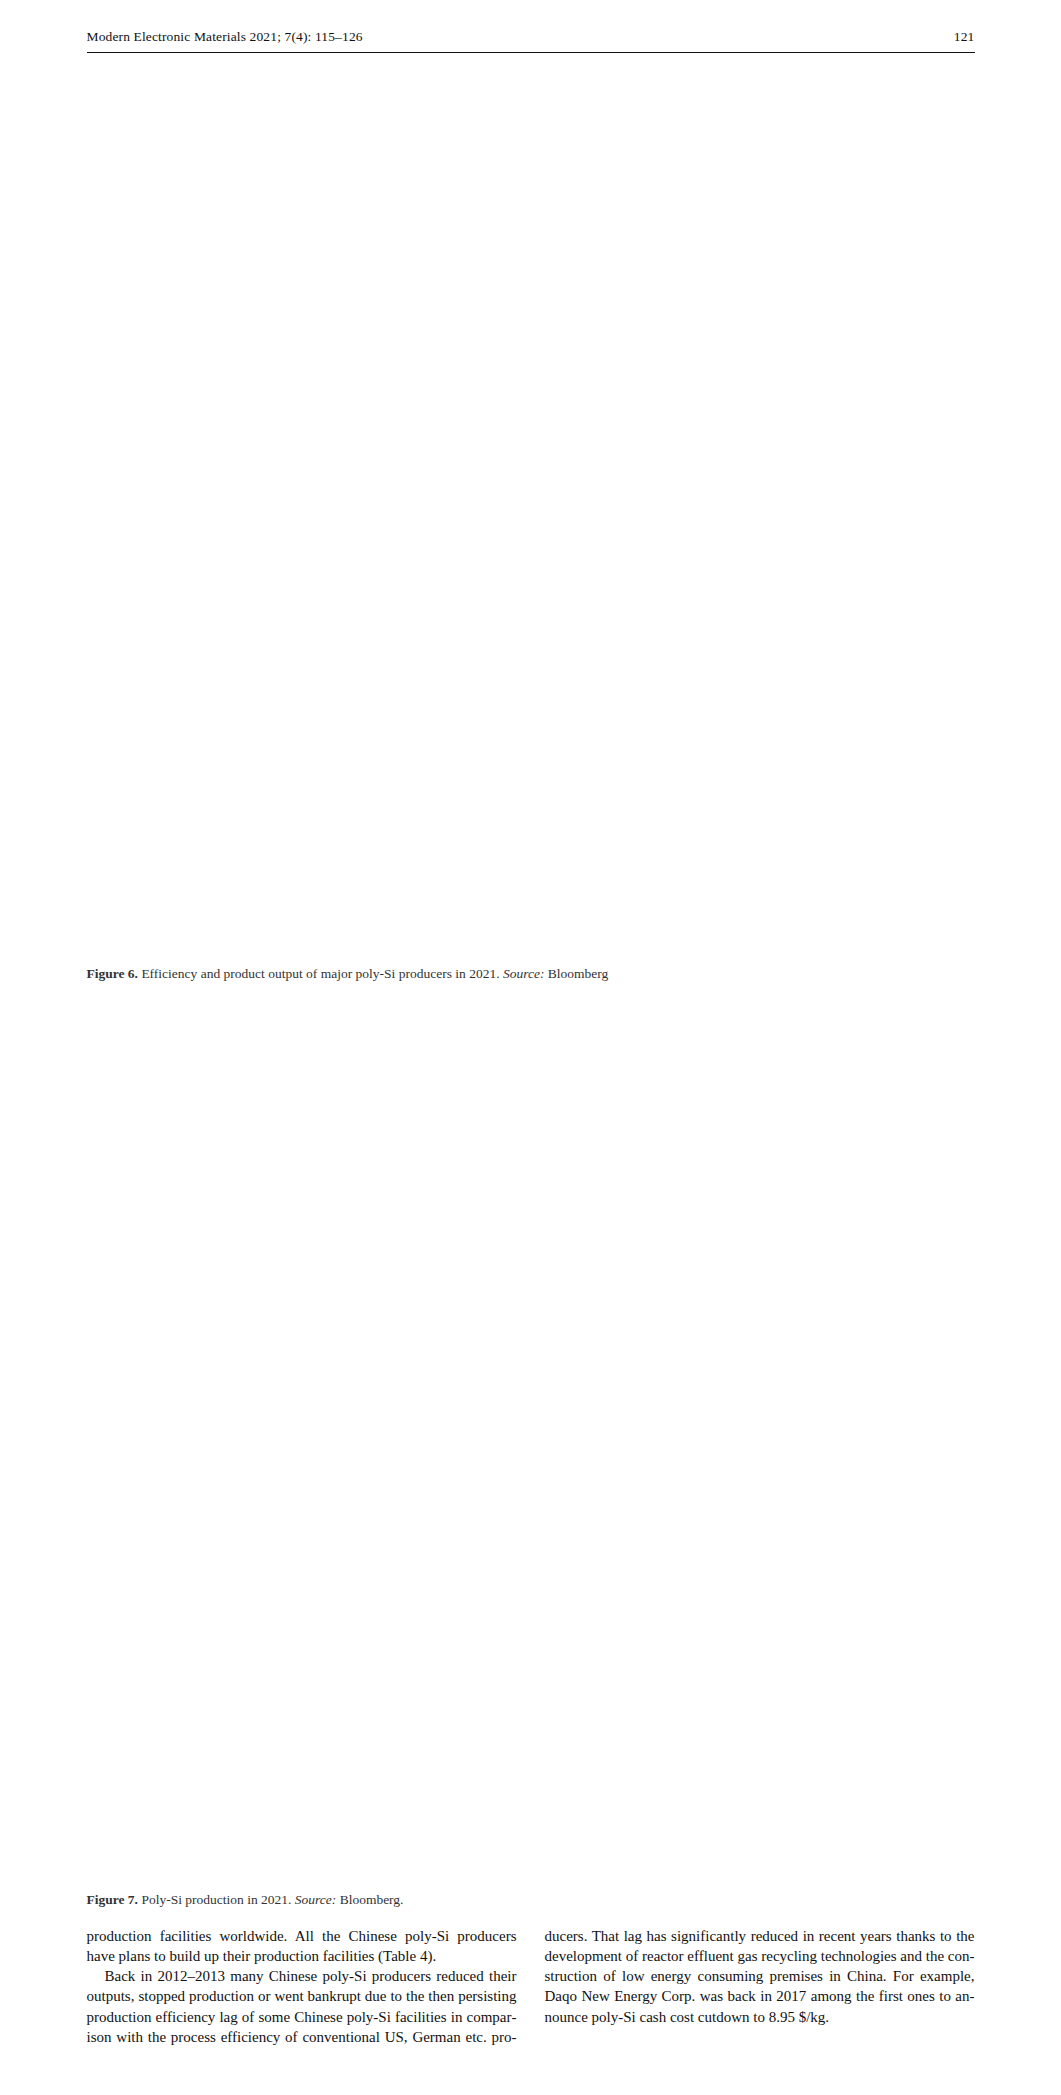Modern Electronic Materials 2021; 7(4): 115–126
121
Figure 6. Efficiency and product output of major poly-Si producers in 2021. Source: Bloomberg
Figure 7. Poly-Si production in 2021. Source: Bloomberg.
production facilities worldwide. All the Chinese poly-Si producers have plans to build up their production facilities (Table 4).
Back in 2012–2013 many Chinese poly-Si producers reduced their outputs, stopped production or went bankrupt due to the then persisting production efficiency lag of some Chinese poly-Si facilities in comparison with the process efficiency of conventional US, German etc. producers. That lag has significantly reduced in recent years thanks to the development of reactor effluent gas recycling technologies and the construction of low energy consuming premises in China. For example, Daqo New Energy Corp. was back in 2017 among the first ones to announce poly-Si cash cost cutdown to 8.95 $/kg.